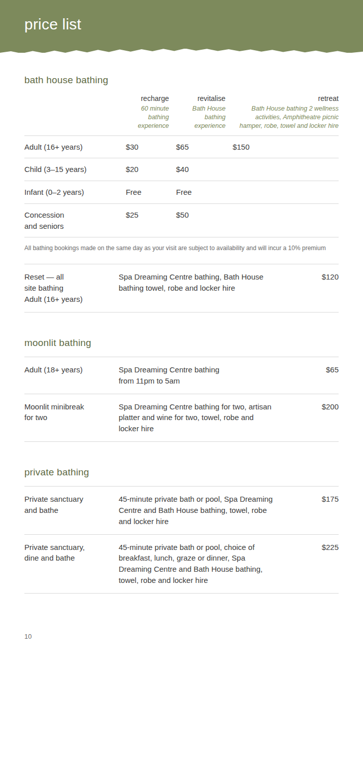price list
bath house bathing
| | recharge 60 minute bathing experience | revitalise Bath House bathing experience | retreat Bath House bathing 2 wellness activities, Amphitheatre picnic hamper, robe, towel and locker hire |
| --- | --- | --- | --- |
| Adult (16+ years) | $30 | $65 | $150 |
| Child (3–15 years) | $20 | $40 | |
| Infant (0–2 years) | Free | Free | |
| Concession and seniors | $25 | $50 | |
All bathing bookings made on the same day as your visit are subject to availability and will incur a 10% premium
| Reset — all site bathing Adult (16+ years) | Spa Dreaming Centre bathing, Bath House bathing towel, robe and locker hire | $120 |
moonlit bathing
| Adult (18+ years) | Spa Dreaming Centre bathing from 11pm to 5am | $65 |
| Moonlit minibreak for two | Spa Dreaming Centre bathing for two, artisan platter and wine for two, towel, robe and locker hire | $200 |
private bathing
| Private sanctuary and bathe | 45-minute private bath or pool, Spa Dreaming Centre and Bath House bathing, towel, robe and locker hire | $175 |
| Private sanctuary, dine and bathe | 45-minute private bath or pool, choice of breakfast, lunch, graze or dinner, Spa Dreaming Centre and Bath House bathing, towel, robe and locker hire | $225 |
10